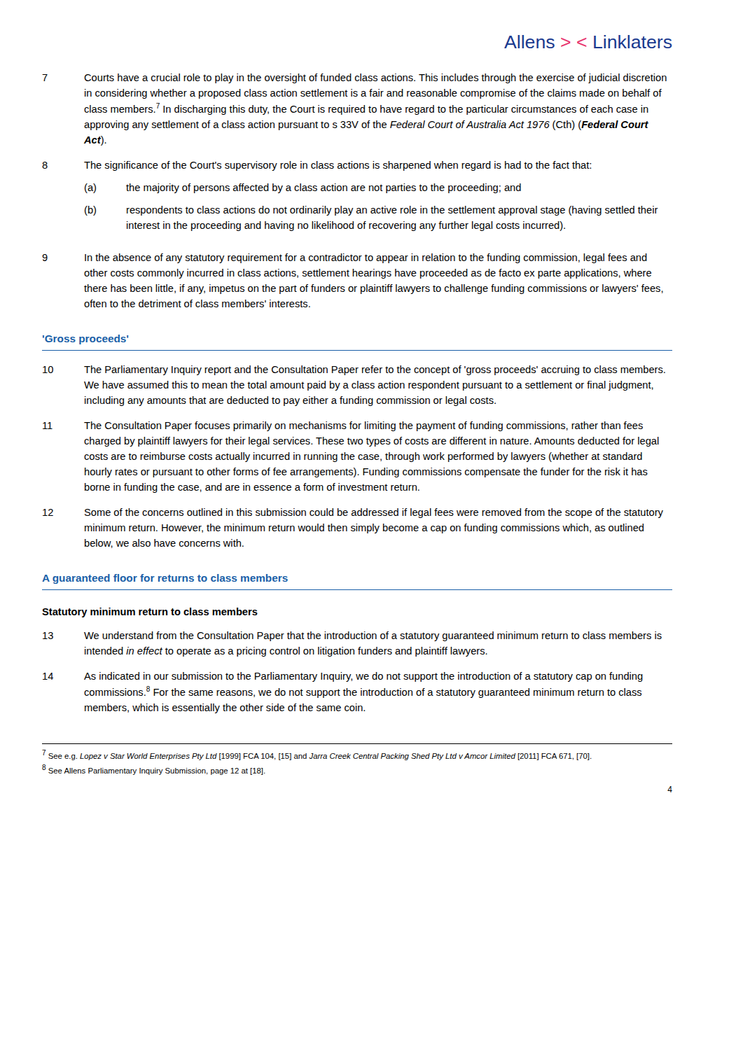Allens > < Linklaters
7
Courts have a crucial role to play in the oversight of funded class actions. This includes through the exercise of judicial discretion in considering whether a proposed class action settlement is a fair and reasonable compromise of the claims made on behalf of class members.7 In discharging this duty, the Court is required to have regard to the particular circumstances of each case in approving any settlement of a class action pursuant to s 33V of the Federal Court of Australia Act 1976 (Cth) (Federal Court Act).
8
The significance of the Court's supervisory role in class actions is sharpened when regard is had to the fact that:
(a)
the majority of persons affected by a class action are not parties to the proceeding; and
(b)
respondents to class actions do not ordinarily play an active role in the settlement approval stage (having settled their interest in the proceeding and having no likelihood of recovering any further legal costs incurred).
9
In the absence of any statutory requirement for a contradictor to appear in relation to the funding commission, legal fees and other costs commonly incurred in class actions, settlement hearings have proceeded as de facto ex parte applications, where there has been little, if any, impetus on the part of funders or plaintiff lawyers to challenge funding commissions or lawyers' fees, often to the detriment of class members' interests.
'Gross proceeds'
10
The Parliamentary Inquiry report and the Consultation Paper refer to the concept of 'gross proceeds' accruing to class members. We have assumed this to mean the total amount paid by a class action respondent pursuant to a settlement or final judgment, including any amounts that are deducted to pay either a funding commission or legal costs.
11
The Consultation Paper focuses primarily on mechanisms for limiting the payment of funding commissions, rather than fees charged by plaintiff lawyers for their legal services. These two types of costs are different in nature. Amounts deducted for legal costs are to reimburse costs actually incurred in running the case, through work performed by lawyers (whether at standard hourly rates or pursuant to other forms of fee arrangements). Funding commissions compensate the funder for the risk it has borne in funding the case, and are in essence a form of investment return.
12
Some of the concerns outlined in this submission could be addressed if legal fees were removed from the scope of the statutory minimum return. However, the minimum return would then simply become a cap on funding commissions which, as outlined below, we also have concerns with.
A guaranteed floor for returns to class members
Statutory minimum return to class members
13
We understand from the Consultation Paper that the introduction of a statutory guaranteed minimum return to class members is intended in effect to operate as a pricing control on litigation funders and plaintiff lawyers.
14
As indicated in our submission to the Parliamentary Inquiry, we do not support the introduction of a statutory cap on funding commissions.8 For the same reasons, we do not support the introduction of a statutory guaranteed minimum return to class members, which is essentially the other side of the same coin.
7 See e.g. Lopez v Star World Enterprises Pty Ltd [1999] FCA 104, [15] and Jarra Creek Central Packing Shed Pty Ltd v Amcor Limited [2011] FCA 671, [70].
8 See Allens Parliamentary Inquiry Submission, page 12 at [18].
4